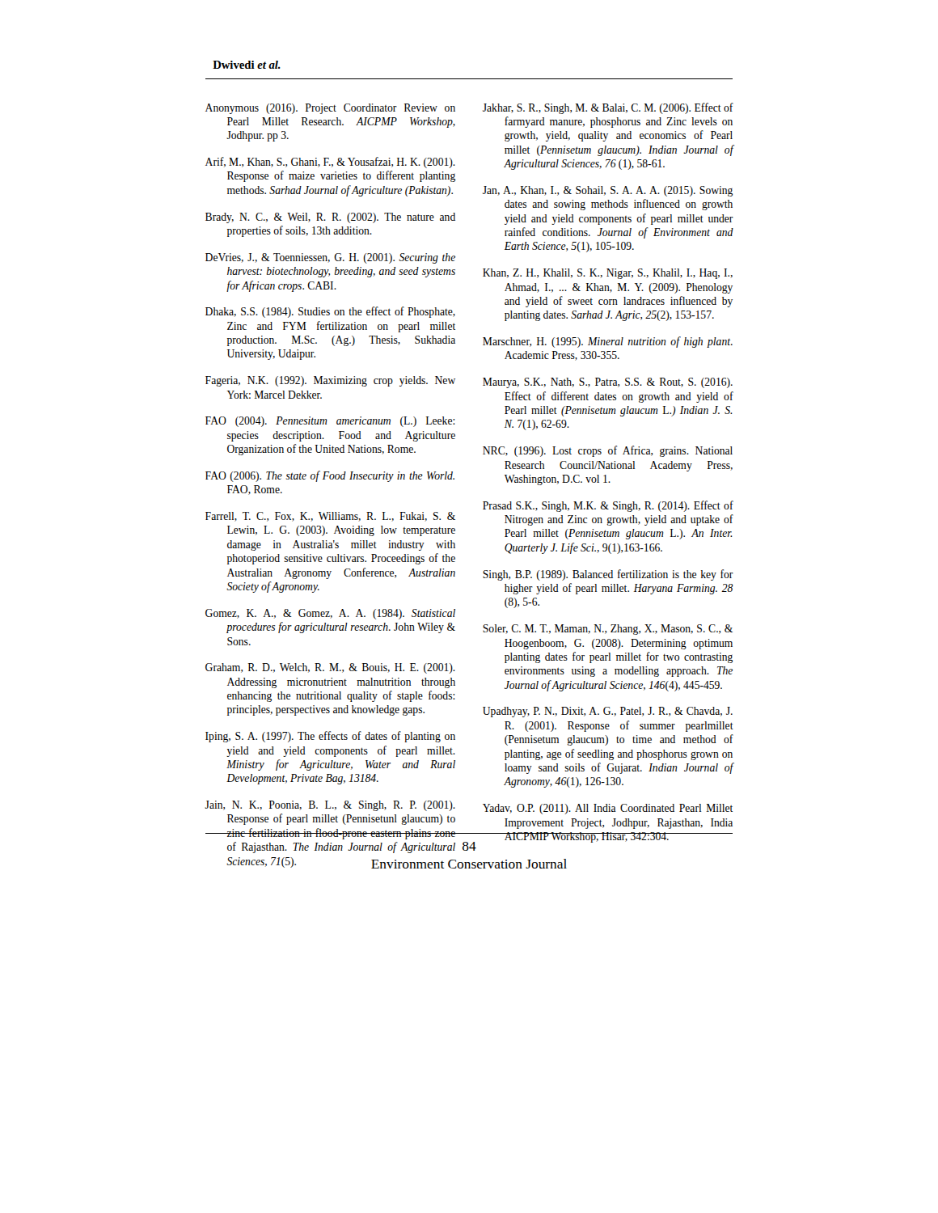Dwivedi et al.
Anonymous (2016). Project Coordinator Review on Pearl Millet Research. AICPMP Workshop, Jodhpur. pp 3.
Arif, M., Khan, S., Ghani, F., & Yousafzai, H. K. (2001). Response of maize varieties to different planting methods. Sarhad Journal of Agriculture (Pakistan).
Brady, N. C., & Weil, R. R. (2002). The nature and properties of soils, 13th addition.
DeVries, J., & Toenniessen, G. H. (2001). Securing the harvest: biotechnology, breeding, and seed systems for African crops. CABI.
Dhaka, S.S. (1984). Studies on the effect of Phosphate, Zinc and FYM fertilization on pearl millet production. M.Sc. (Ag.) Thesis, Sukhadia University, Udaipur.
Fageria, N.K. (1992). Maximizing crop yields. New York: Marcel Dekker.
FAO (2004). Pennesitum americanum (L.) Leeke: species description. Food and Agriculture Organization of the United Nations, Rome.
FAO (2006). The state of Food Insecurity in the World. FAO, Rome.
Farrell, T. C., Fox, K., Williams, R. L., Fukai, S. & Lewin, L. G. (2003). Avoiding low temperature damage in Australia's millet industry with photoperiod sensitive cultivars. Proceedings of the Australian Agronomy Conference, Australian Society of Agronomy.
Gomez, K. A., & Gomez, A. A. (1984). Statistical procedures for agricultural research. John Wiley & Sons.
Graham, R. D., Welch, R. M., & Bouis, H. E. (2001). Addressing micronutrient malnutrition through enhancing the nutritional quality of staple foods: principles, perspectives and knowledge gaps.
Iping, S. A. (1997). The effects of dates of planting on yield and yield components of pearl millet. Ministry for Agriculture, Water and Rural Development, Private Bag, 13184.
Jain, N. K., Poonia, B. L., & Singh, R. P. (2001). Response of pearl millet (Pennisetunl glaucum) to zinc fertilization in flood-prone eastern plains zone of Rajasthan. The Indian Journal of Agricultural Sciences, 71(5).
Jakhar, S. R., Singh, M. & Balai, C. M. (2006). Effect of farmyard manure, phosphorus and Zinc levels on growth, yield, quality and economics of Pearl millet (Pennisetum glaucum). Indian Journal of Agricultural Sciences, 76 (1), 58-61.
Jan, A., Khan, I., & Sohail, S. A. A. A. (2015). Sowing dates and sowing methods influenced on growth yield and yield components of pearl millet under rainfed conditions. Journal of Environment and Earth Science, 5(1), 105-109.
Khan, Z. H., Khalil, S. K., Nigar, S., Khalil, I., Haq, I., Ahmad, I., ... & Khan, M. Y. (2009). Phenology and yield of sweet corn landraces influenced by planting dates. Sarhad J. Agric, 25(2), 153-157.
Marschner, H. (1995). Mineral nutrition of high plant. Academic Press, 330-355.
Maurya, S.K., Nath, S., Patra, S.S. & Rout, S. (2016). Effect of different dates on growth and yield of Pearl millet (Pennisetum glaucum L.) Indian J. S. N. 7(1), 62-69.
NRC, (1996). Lost crops of Africa, grains. National Research Council/National Academy Press, Washington, D.C. vol 1.
Prasad S.K., Singh, M.K. & Singh, R. (2014). Effect of Nitrogen and Zinc on growth, yield and uptake of Pearl millet (Pennisetum glaucum L.). An Inter. Quarterly J. Life Sci., 9(1),163-166.
Singh, B.P. (1989). Balanced fertilization is the key for higher yield of pearl millet. Haryana Farming. 28 (8), 5-6.
Soler, C. M. T., Maman, N., Zhang, X., Mason, S. C., & Hoogenboom, G. (2008). Determining optimum planting dates for pearl millet for two contrasting environments using a modelling approach. The Journal of Agricultural Science, 146(4), 445-459.
Upadhyay, P. N., Dixit, A. G., Patel, J. R., & Chavda, J. R. (2001). Response of summer pearlmillet (Pennisetum glaucum) to time and method of planting, age of seedling and phosphorus grown on loamy sand soils of Gujarat. Indian Journal of Agronomy, 46(1), 126-130.
Yadav, O.P. (2011). All India Coordinated Pearl Millet Improvement Project, Jodhpur, Rajasthan, India AICPMIP Workshop, Hisar, 342:304.
84
Environment Conservation Journal